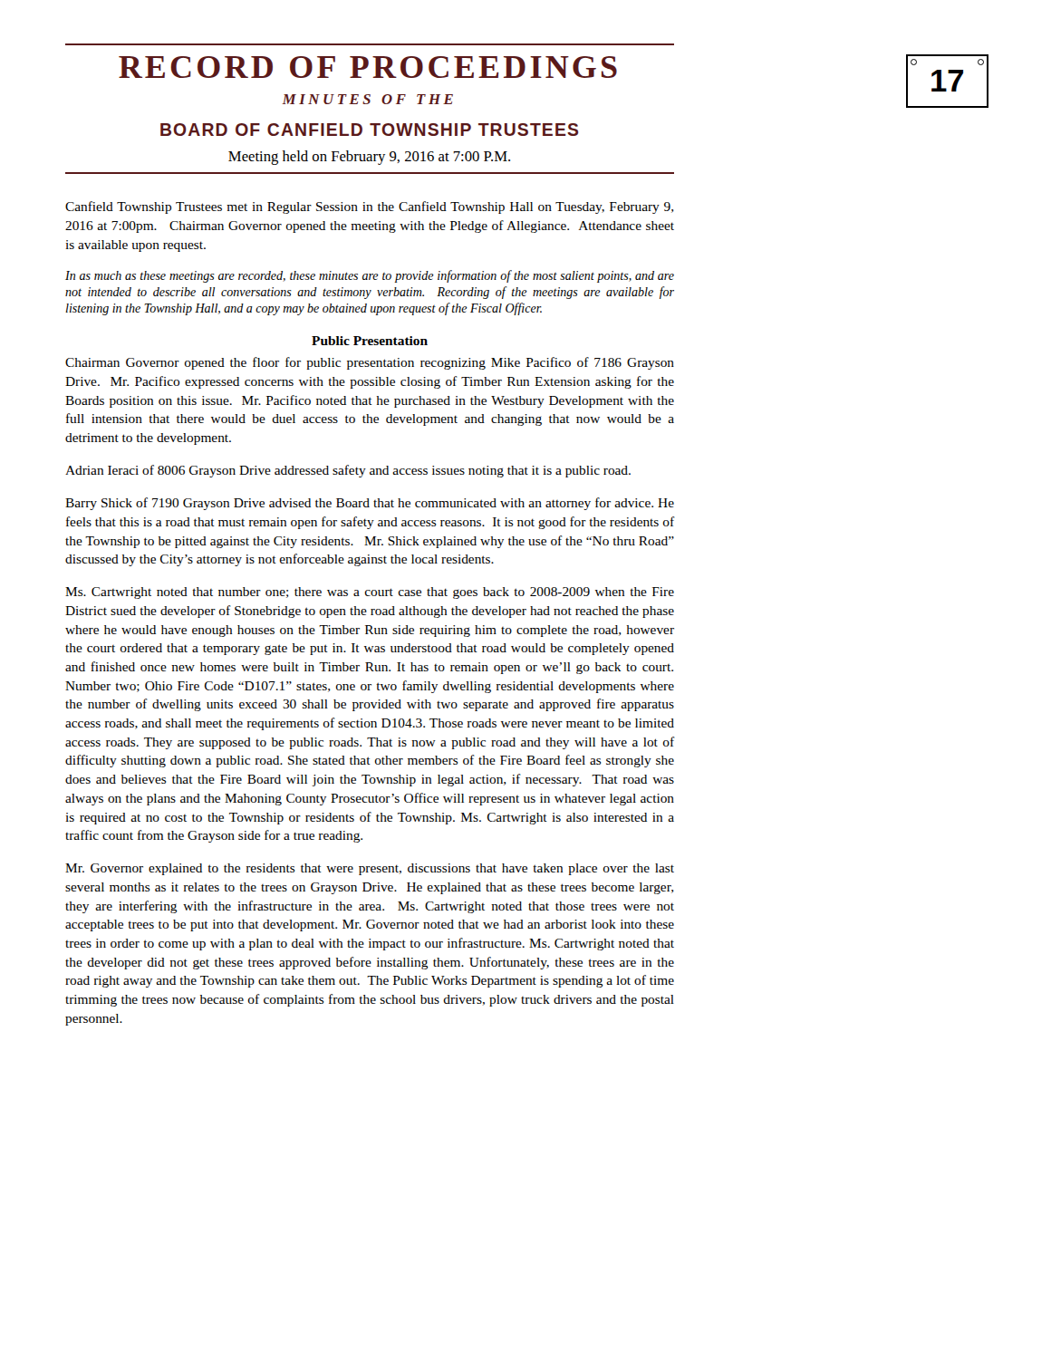17
RECORD OF PROCEEDINGS
MINUTES OF THE
BOARD OF CANFIELD TOWNSHIP TRUSTEES
Meeting held on February 9, 2016 at 7:00 P.M.
Canfield Township Trustees met in Regular Session in the Canfield Township Hall on Tuesday, February 9, 2016 at 7:00pm. Chairman Governor opened the meeting with the Pledge of Allegiance. Attendance sheet is available upon request.
In as much as these meetings are recorded, these minutes are to provide information of the most salient points, and are not intended to describe all conversations and testimony verbatim. Recording of the meetings are available for listening in the Township Hall, and a copy may be obtained upon request of the Fiscal Officer.
Public Presentation
Chairman Governor opened the floor for public presentation recognizing Mike Pacifico of 7186 Grayson Drive. Mr. Pacifico expressed concerns with the possible closing of Timber Run Extension asking for the Boards position on this issue. Mr. Pacifico noted that he purchased in the Westbury Development with the full intension that there would be duel access to the development and changing that now would be a detriment to the development.
Adrian Ieraci of 8006 Grayson Drive addressed safety and access issues noting that it is a public road.
Barry Shick of 7190 Grayson Drive advised the Board that he communicated with an attorney for advice. He feels that this is a road that must remain open for safety and access reasons. It is not good for the residents of the Township to be pitted against the City residents. Mr. Shick explained why the use of the “No thru Road” discussed by the City’s attorney is not enforceable against the local residents.
Ms. Cartwright noted that number one; there was a court case that goes back to 2008-2009 when the Fire District sued the developer of Stonebridge to open the road although the developer had not reached the phase where he would have enough houses on the Timber Run side requiring him to complete the road, however the court ordered that a temporary gate be put in. It was understood that road would be completely opened and finished once new homes were built in Timber Run. It has to remain open or we’ll go back to court. Number two; Ohio Fire Code “D107.1” states, one or two family dwelling residential developments where the number of dwelling units exceed 30 shall be provided with two separate and approved fire apparatus access roads, and shall meet the requirements of section D104.3. Those roads were never meant to be limited access roads. They are supposed to be public roads. That is now a public road and they will have a lot of difficulty shutting down a public road. She stated that other members of the Fire Board feel as strongly she does and believes that the Fire Board will join the Township in legal action, if necessary. That road was always on the plans and the Mahoning County Prosecutor’s Office will represent us in whatever legal action is required at no cost to the Township or residents of the Township. Ms. Cartwright is also interested in a traffic count from the Grayson side for a true reading.
Mr. Governor explained to the residents that were present, discussions that have taken place over the last several months as it relates to the trees on Grayson Drive. He explained that as these trees become larger, they are interfering with the infrastructure in the area. Ms. Cartwright noted that those trees were not acceptable trees to be put into that development. Mr. Governor noted that we had an arborist look into these trees in order to come up with a plan to deal with the impact to our infrastructure. Ms. Cartwright noted that the developer did not get these trees approved before installing them. Unfortunately, these trees are in the road right away and the Township can take them out. The Public Works Department is spending a lot of time trimming the trees now because of complaints from the school bus drivers, plow truck drivers and the postal personnel.